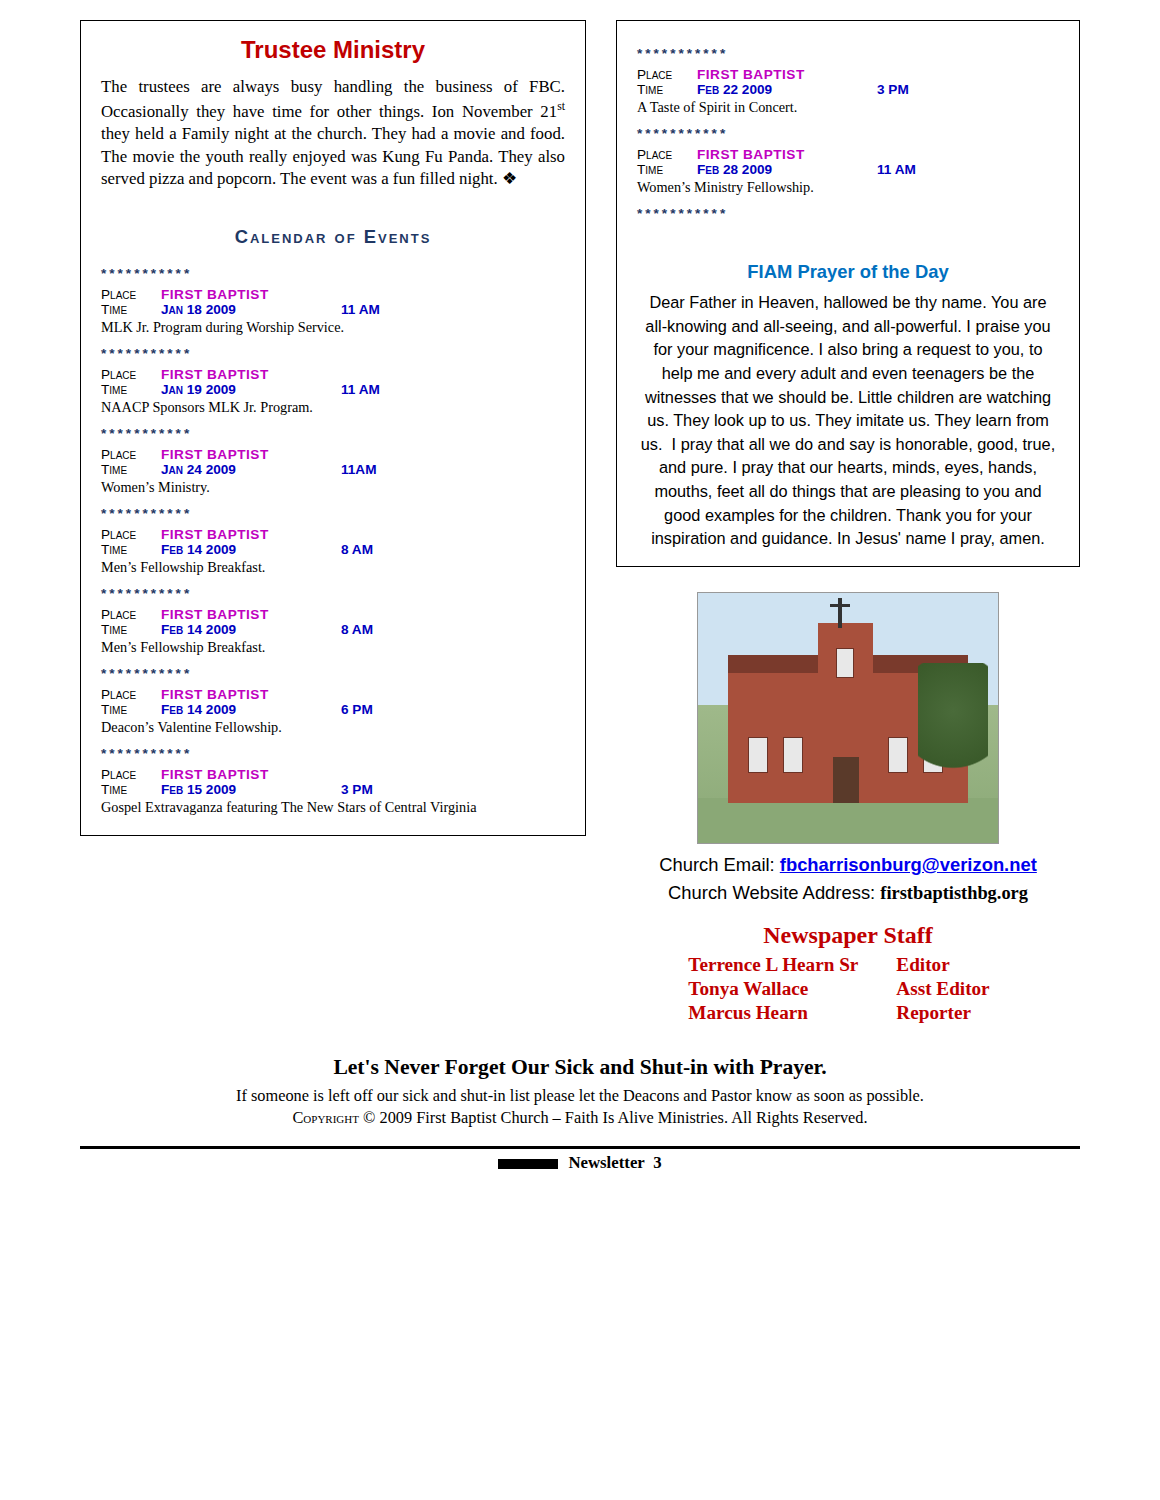Trustee Ministry
The trustees are always busy handling the business of FBC. Occasionally they have time for other things. Ion November 21st they held a Family night at the church. They had a movie and food. The movie the youth really enjoyed was Kung Fu Panda. They also served pizza and popcorn. The event was a fun filled night. ❖
Calendar of Events
***********
Place FIRST BAPTIST
Time Jan 18 200911 AM
MLK Jr. Program during Worship Service.
***********
Place FIRST BAPTIST
Time Jan 19 200911 AM
NAACP Sponsors MLK Jr. Program.
***********
Place FIRST BAPTIST
Time Jan 24 200911AM
Women’s Ministry.
***********
Place FIRST BAPTIST
Time Feb 14 20098 AM
Men’s Fellowship Breakfast.
***********
Place FIRST BAPTIST
Time Feb 14 20098 AM
Men’s Fellowship Breakfast.
***********
Place FIRST BAPTIST
Time Feb 14 20096 PM
Deacon’s Valentine Fellowship.
***********
Place FIRST BAPTIST
Time Feb 15 20093 PM
Gospel Extravaganza featuring The New Stars of Central Virginia
***********
Place FIRST BAPTIST
Time Feb 22 20093 PM
A Taste of Spirit in Concert.
***********
Place FIRST BAPTIST
Time Feb 28 200911 AM
Women’s Ministry Fellowship.
***********
FIAM Prayer of the Day
Dear Father in Heaven, hallowed be thy name. You are all-knowing and all-seeing, and all-powerful. I praise you for your magnificence. I also bring a request to you, to help me and every adult and even teenagers be the witnesses that we should be. Little children are watching us. They look up to us. They imitate us. They learn from us. I pray that all we do and say is honorable, good, true, and pure. I pray that our hearts, minds, eyes, hands, mouths, feet all do things that are pleasing to you and good examples for the children. Thank you for your inspiration and guidance. In Jesus' name I pray, amen.
Church Email: fbcharrisonburg@verizon.net
Church Website Address: firstbaptisthbg.org
Newspaper Staff
| Terrence L Hearn Sr | Editor |
| Tonya Wallace | Asst Editor |
| Marcus Hearn | Reporter |
Let's Never Forget Our Sick and Shut-in with Prayer.
If someone is left off our sick and shut-in list please let the Deacons and Pastor know as soon as possible.
Copyright © 2009 First Baptist Church – Faith Is Alive Ministries. All Rights Reserved.
Newsletter 3